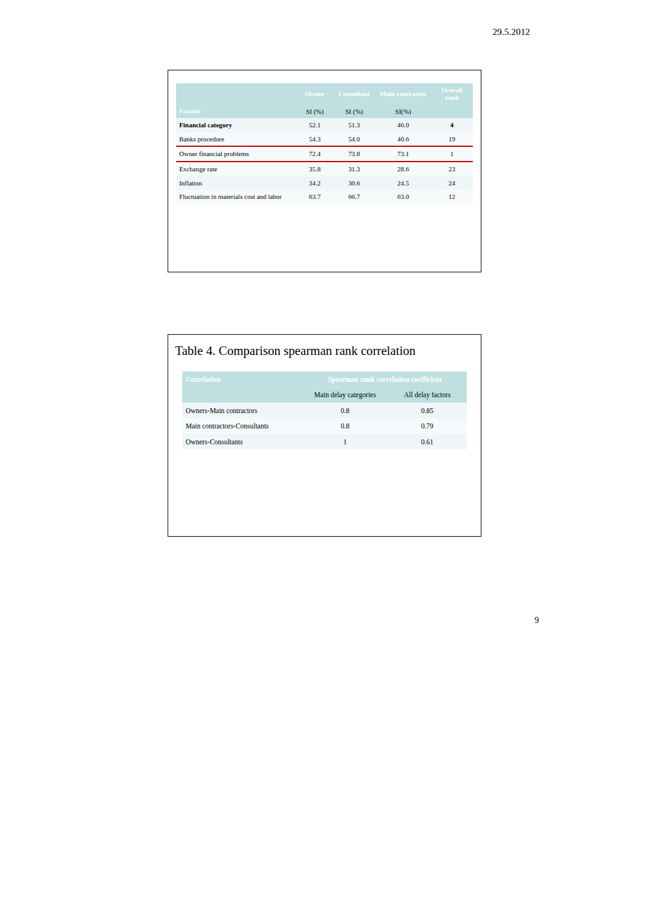29.5.2012
| Factors | Owner | Consultant | Main contractor | Overall rank |
| --- | --- | --- | --- | --- |
| SI (%) | SI (%) | SI(%) | |
| Financial category | 52.1 | 51.3 | 46.0 | 4 |
| Banks procedure | 54.3 | 54.0 | 40.6 | 19 |
| Owner financial problems | 72.4 | 73.8 | 73.1 | 1 |
| Exchange rate | 35.8 | 31.3 | 28.6 | 23 |
| Inflation | 34.2 | 30.6 | 24.5 | 24 |
| Fluctuation in materials cost and labor | 63.7 | 66.7 | 63.0 | 12 |
Table 4. Comparison spearman rank correlation
| Correlation | Spearman rank correlation coefficient |
| --- | --- |
| | Main delay categories | All delay factors |
| Owners-Main contractors | 0.8 | 0.85 |
| Main contractors-Consultants | 0.8 | 0.79 |
| Owners-Consultants | 1 | 0.61 |
9